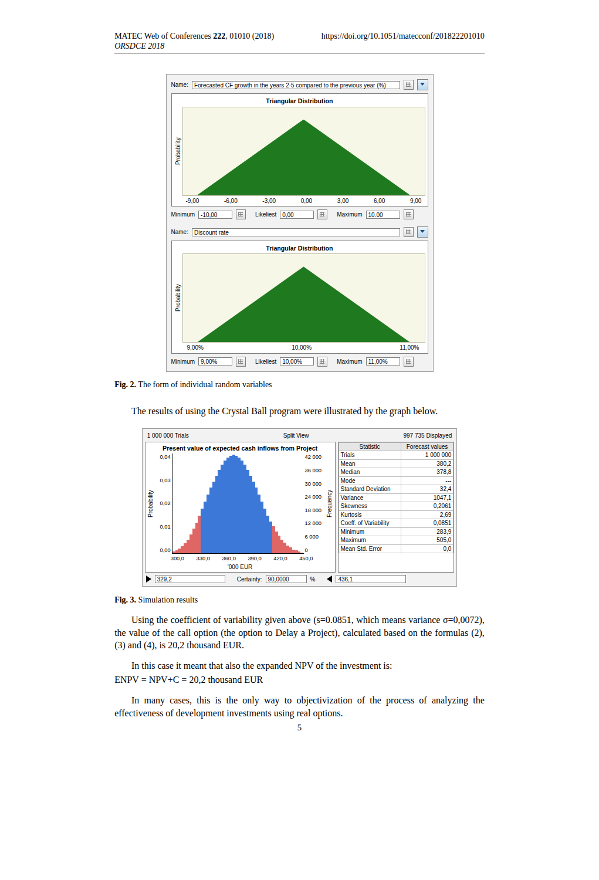MATEC Web of Conferences 222, 01010 (2018)
ORSDCE 2018
https://doi.org/10.1051/matecconf/201822201010
Name: Forecasted CF growth in the years 2-5 compared to the previous year (%)
Triangular Distribution
Probability
-9,00-6,00-3,000,003,006,009,00
Minimum -10,00 Likeliest 0,00 Maximum 10.00
Name: Discount rate
Triangular Distribution
Probability
9,00% 10,00% 11,00%
Minimum 9,00% Likeliest 10,00% Maximum 11,00%
Fig. 2. The form of individual random variables
The results of using the Crystal Ball program were illustrated by the graph below.
1 000 000 Trials Split View 997 735 Displayed
Present value of expected cash inflows from Project
Probability
0,040,030,020,010,00
42 00036 00030 00024 00018 00012 0006 0000
Frequency
300,0330,0360,0390,0420,0450,0
'000 EUR
| Statistic | Forecast values |
| --- | --- |
| Trials | 1 000 000 |
| Mean | 380,2 |
| Median | 378,8 |
| Mode | --- |
| Standard Deviation | 32,4 |
| Variance | 1047,1 |
| Skewness | 0,2061 |
| Kurtosis | 2,69 |
| Coeff. of Variability | 0,0851 |
| Minimum | 283,9 |
| Maximum | 505,0 |
| Mean Std. Error | 0,0 |
329,2 Certainty: 90,0000 % 436,1
Fig. 3. Simulation results
Using the coefficient of variability given above (s=0.0851, which means variance σ=0,0072), the value of the call option (the option to Delay a Project), calculated based on the formulas (2), (3) and (4), is 20,2 thousand EUR.
In this case it meant that also the expanded NPV of the investment is:
ENPV = NPV+C = 20,2 thousand EUR
In many cases, this is the only way to objectivization of the process of analyzing the effectiveness of development investments using real options.
5